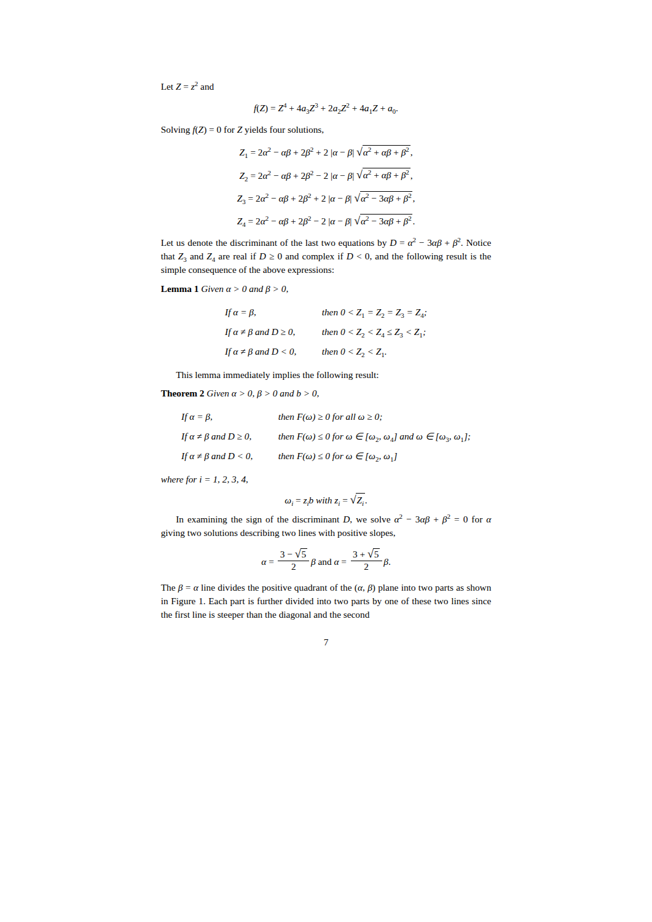Let Z = z2 and
f(Z) = Z4 + 4a3Z3 + 2a2Z2 + 4a1Z + a0.
Solving f(Z) = 0 for Z yields four solutions,
Z1 = 2α2 − αβ + 2β2 + 2 |α − β| α2 + αβ + β2,
Z2 = 2α2 − αβ + 2β2 − 2 |α − β| α2 + αβ + β2,
Z3 = 2α2 − αβ + 2β2 + 2 |α − β| α2 − 3αβ + β2,
Z4 = 2α2 − αβ + 2β2 − 2 |α − β| α2 − 3αβ + β2.
Let us denote the discriminant of the last two equations by D = α2 − 3αβ + β2. Notice that Z3 and Z4 are real if D ≥ 0 and complex if D < 0, and the following result is the simple consequence of the above expressions:
Lemma 1 Given α > 0 and β > 0,
| If α = β , | then 0 < Z 1 = Z 2 = Z 3 = Z 4 ; |
| If α ≠ β and D ≥ 0, | then 0 < Z 2 < Z 4 ≤ Z 3 < Z 1 ; |
| If α ≠ β and D < 0, | then 0 < Z 2 < Z 1 . |
This lemma immediately implies the following result:
Theorem 2 Given α > 0, β > 0 and b > 0,
| If α = β , | then F ( ω ) ≥ 0 for all ω ≥ 0; |
| If α ≠ β and D ≥ 0, | then F ( ω ) ≤ 0 for ω ∈ [ ω 2 , ω 4 ] and ω ∈ [ ω 3 , ω 1 ]; |
| If α ≠ β and D < 0, | then F ( ω ) ≤ 0 for ω ∈ [ ω 2 , ω 1 ] |
where for i = 1, 2, 3, 4,
ωi = zib with zi = Zi.
In examining the sign of the discriminant D, we solve α2 − 3αβ + β2 = 0 for α giving two solutions describing two lines with positive slopes,
α = 3 − 52 β and α = 3 + 52 β.
The β = α line divides the positive quadrant of the (α, β) plane into two parts as shown in Figure 1. Each part is further divided into two parts by one of these two lines since the first line is steeper than the diagonal and the second
7